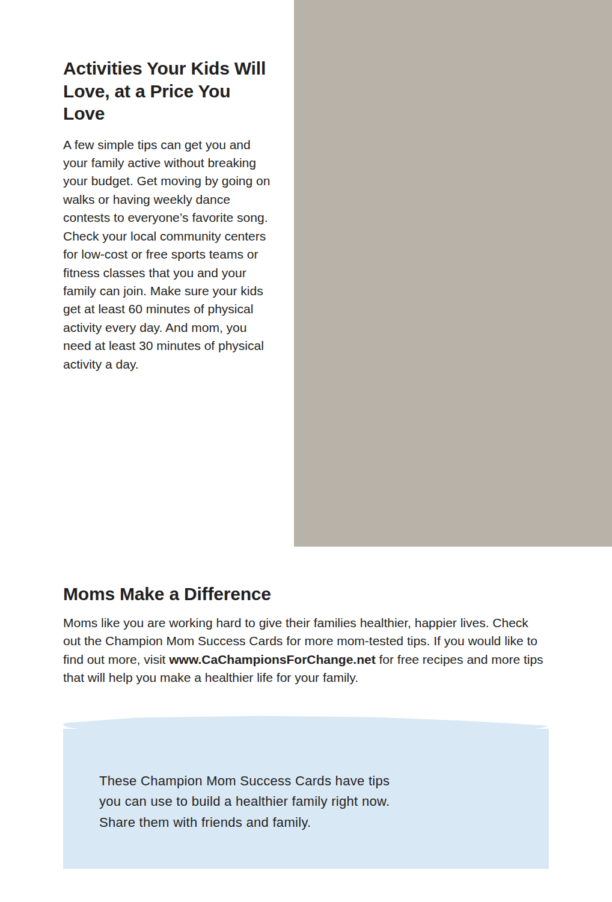Activities Your Kids Will Love, at a Price You Love
A few simple tips can get you and your family active without breaking your budget. Get moving by going on walks or having weekly dance contests to everyone’s favorite song. Check your local community centers for low-cost or free sports teams or fitness classes that you and your family can join. Make sure your kids get at least 60 minutes of physical activity every day. And mom, you need at least 30 minutes of physical activity a day.
Moms Make a Difference
Moms like you are working hard to give their families healthier, happier lives. Check out the Champion Mom Success Cards for more mom-tested tips. If you would like to find out more, visit www.CaChampionsForChange.net for free recipes and more tips that will help you make a healthier life for your family.
These Champion Mom Success Cards have tips
you can use to build a healthier family right now.
Share them with friends and family.